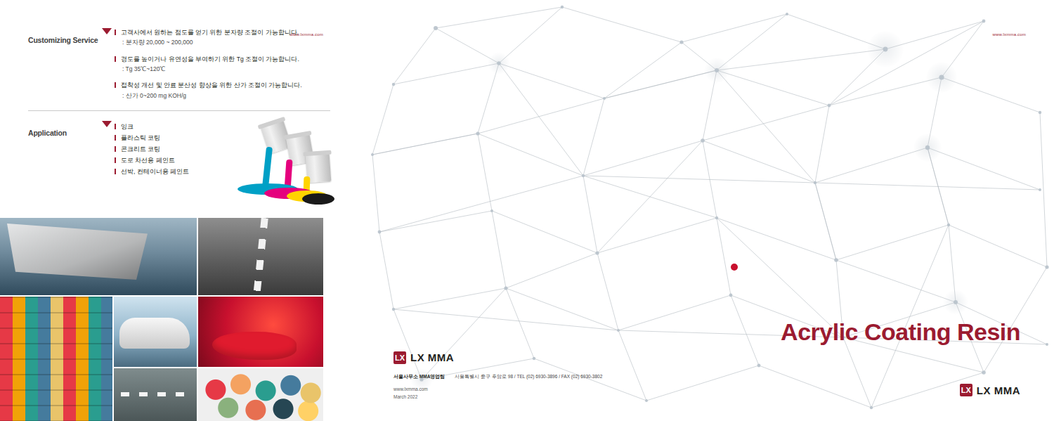www.lxmma.com
Customizing Service
고객사에서 원하는 점도를 얻기 위한 분자량 조절이 가능합니다. : 분자량 20,000 ~ 200,000
경도를 높이거나 유연성을 부여하기 위한 Tg 조절이 가능합니다. : Tg 35℃~120℃
접착성 개선 및 안료 분산성 향상을 위한 산가 조절이 가능합니다. : 산가 0~200 mg KOH/g
Application
잉크
플라스틱 코팅
콘크리트 코팅
도로 차선용 페인트
선박, 컨테이너용 페인트
www.lxmma.com
Acrylic Coating Resin
LX LX MMA
LX LX MMA
서울사무소 MMA영업팀 서울특별시 중구 후암로 98 / TEL (02) 6930-3896 / FAX (02) 6930-3802
www.lxmma.com
March 2022